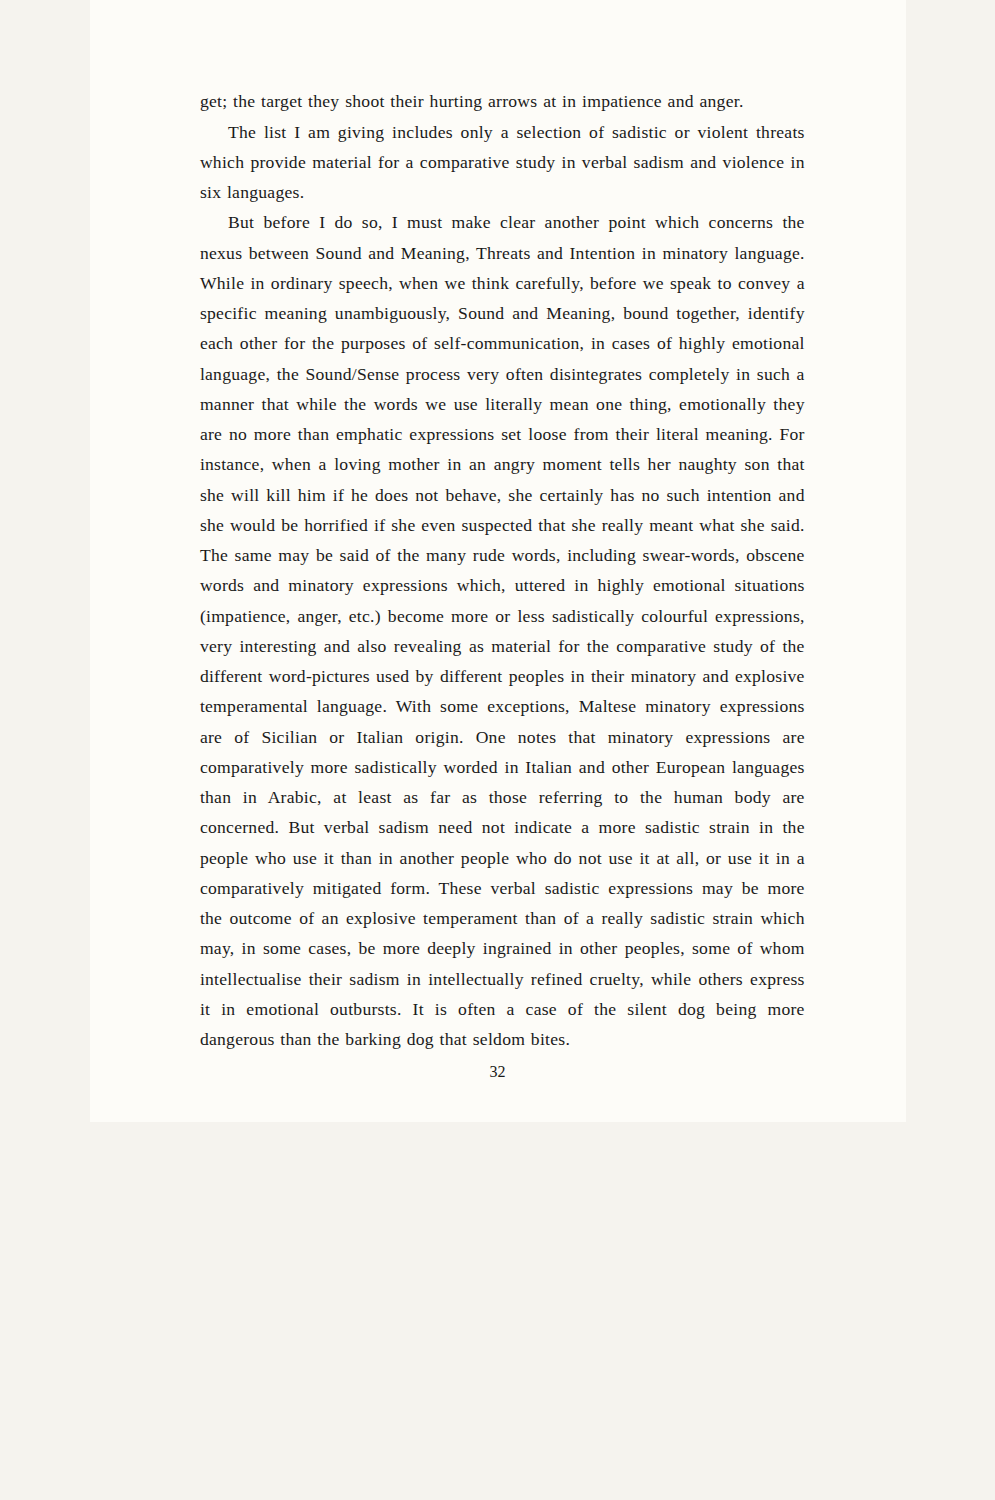get; the target they shoot their hurting arrows at in impatience and anger.
The list I am giving includes only a selection of sadistic or violent threats which provide material for a comparative study in verbal sadism and violence in six languages.
But before I do so, I must make clear another point which concerns the nexus between Sound and Meaning, Threats and Intention in minatory language. While in ordinary speech, when we think carefully, before we speak to convey a specific meaning unambiguously, Sound and Meaning, bound together, identify each other for the purposes of self-communication, in cases of highly emotional language, the Sound/Sense process very often disintegrates completely in such a manner that while the words we use literally mean one thing, emotionally they are no more than emphatic expressions set loose from their literal meaning. For instance, when a loving mother in an angry moment tells her naughty son that she will kill him if he does not behave, she certainly has no such intention and she would be horrified if she even suspected that she really meant what she said. The same may be said of the many rude words, including swear-words, obscene words and minatory expressions which, uttered in highly emotional situations (impatience, anger, etc.) become more or less sadistically colourful expressions, very interesting and also revealing as material for the comparative study of the different word-pictures used by different peoples in their minatory and explosive temperamental language. With some exceptions, Maltese minatory expressions are of Sicilian or Italian origin. One notes that minatory expressions are comparatively more sadistically worded in Italian and other European languages than in Arabic, at least as far as those referring to the human body are concerned. But verbal sadism need not indicate a more sadistic strain in the people who use it than in another people who do not use it at all, or use it in a comparatively mitigated form. These verbal sadistic expressions may be more the outcome of an explosive temperament than of a really sadistic strain which may, in some cases, be more deeply ingrained in other peoples, some of whom intellectualise their sadism in intellectually refined cruelty, while others express it in emotional outbursts. It is often a case of the silent dog being more dangerous than the barking dog that seldom bites.
32